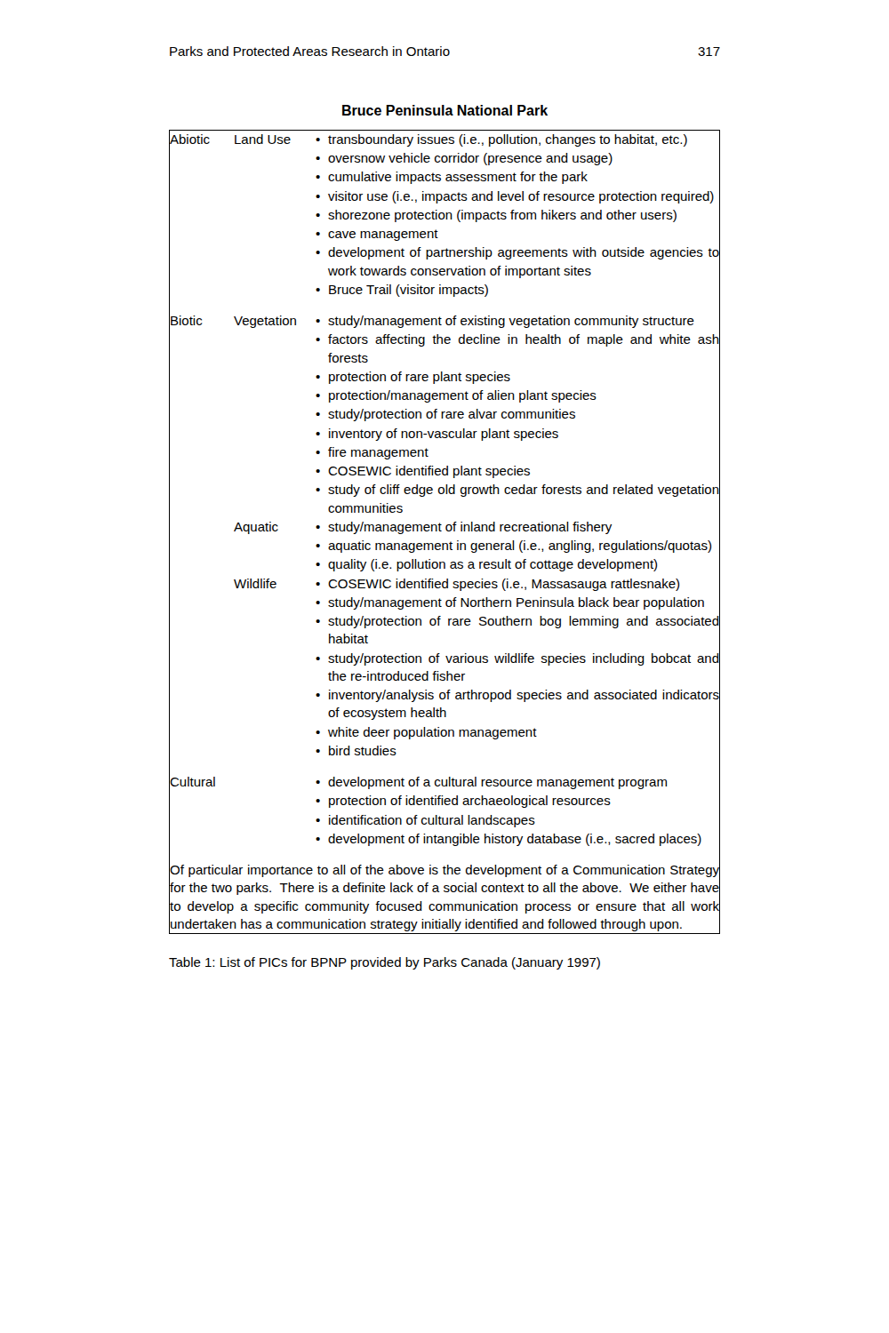Parks and Protected Areas Research in Ontario
317
Bruce Peninsula National Park
| Abiotic | Land Use | transboundary issues (i.e., pollution, changes to habitat, etc.) oversnow vehicle corridor (presence and usage) cumulative impacts assessment for the park visitor use (i.e., impacts and level of resource protection required) shorezone protection (impacts from hikers and other users) cave management development of partnership agreements with outside agencies to work towards conservation of important sites Bruce Trail (visitor impacts) |
| Biotic | Vegetation | study/management of existing vegetation community structure factors affecting the decline in health of maple and white ash forests protection of rare plant species protection/management of alien plant species study/protection of rare alvar communities inventory of non-vascular plant species fire management COSEWIC identified plant species study of cliff edge old growth cedar forests and related vegetation communities |
| | Aquatic | study/management of inland recreational fishery aquatic management in general (i.e., angling, regulations/quotas) quality (i.e. pollution as a result of cottage development) |
| | Wildlife | COSEWIC identified species (i.e., Massasauga rattlesnake) study/management of Northern Peninsula black bear population study/protection of rare Southern bog lemming and associated habitat study/protection of various wildlife species including bobcat and the re-introduced fisher inventory/analysis of arthropod species and associated indicators of ecosystem health white deer population management bird studies |
| Cultural | | development of a cultural resource management program protection of identified archaeological resources identification of cultural landscapes development of intangible history database (i.e., sacred places) |
| Of particular importance to all of the above is the development of a Communication Strategy for the two parks. There is a definite lack of a social context to all the above. We either have to develop a specific community focused communication process or ensure that all work undertaken has a communication strategy initially identified and followed through upon. |
Table 1: List of PICs for BPNP provided by Parks Canada (January 1997)